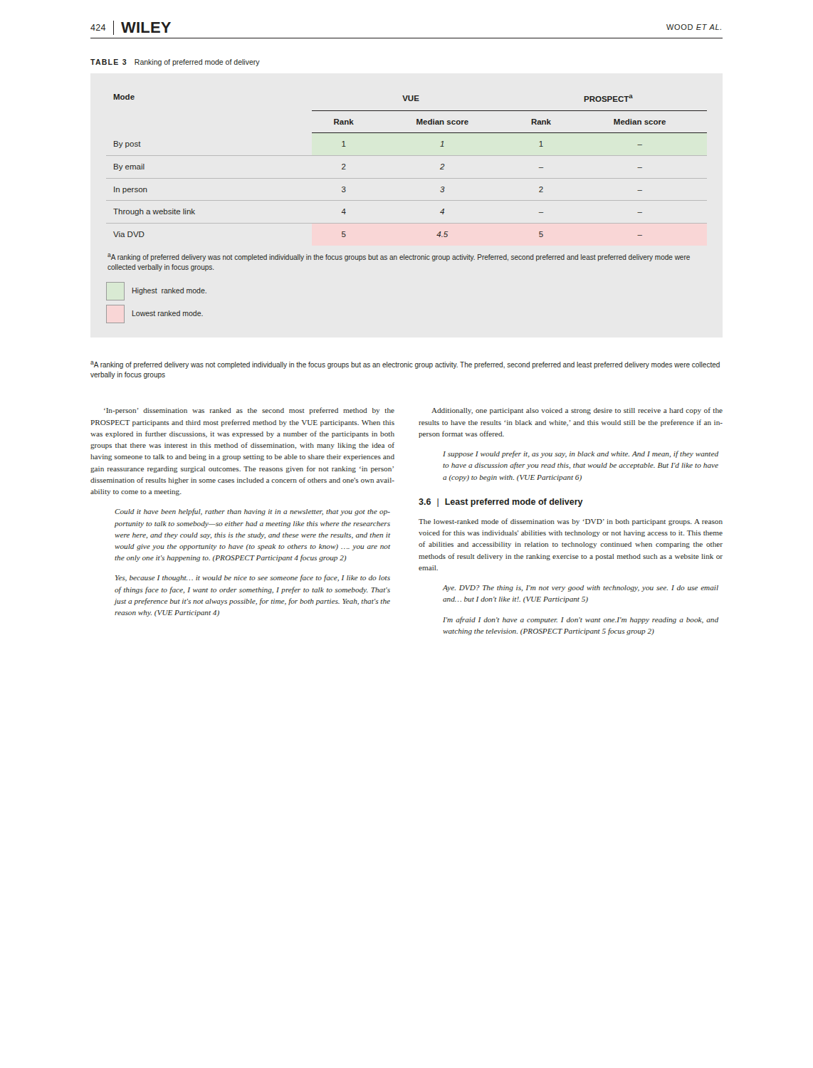424 WILEY
WOOD ET AL.
TABLE 3 Ranking of preferred mode of delivery
| Mode | VUE | PROSPECT a |
| --- | --- | --- |
| Rank | Median score | Rank | Median score |
| By post | 1 | 1 | 1 | – |
| By email | 2 | 2 | – | – |
| In person | 3 | 3 | 2 | – |
| Through a website link | 4 | 4 | – | – |
| Via DVD | 5 | 4.5 | 5 | – |
aA ranking of preferred delivery was not completed individually in the focus groups but as an electronic group activity. Preferred, second preferred and least preferred delivery mode were collected verbally in focus groups.
Highest ranked mode.
Lowest ranked mode.
aA ranking of preferred delivery was not completed individually in the focus groups but as an electronic group activity. The preferred, second preferred and least preferred delivery modes were collected verbally in focus groups
‘In-person’ dissemination was ranked as the second most preferred method by the PROSPECT participants and third most preferred method by the VUE participants. When this was explored in further discussions, it was expressed by a number of the participants in both groups that there was interest in this method of dissemination, with many liking the idea of having someone to talk to and being in a group setting to be able to share their experiences and gain reassurance regarding surgical outcomes. The reasons given for not ranking ‘in person’ dissemination of results higher in some cases included a concern of others and one's own availability to come to a meeting.
Could it have been helpful, rather than having it in a newsletter, that you got the opportunity to talk to somebody—so either had a meeting like this where the researchers were here, and they could say, this is the study, and these were the results, and then it would give you the opportunity to have (to speak to others to know) …. you are not the only one it's happening to. (PROSPECT Participant 4 focus group 2)
Yes, because I thought… it would be nice to see someone face to face, I like to do lots of things face to face, I want to order something, I prefer to talk to somebody. That's just a preference but it's not always possible, for time, for both parties. Yeah, that's the reason why. (VUE Participant 4)
Additionally, one participant also voiced a strong desire to still receive a hard copy of the results to have the results ‘in black and white,’ and this would still be the preference if an in-person format was offered.
I suppose I would prefer it, as you say, in black and white. And I mean, if they wanted to have a discussion after you read this, that would be acceptable. But I'd like to have a (copy) to begin with. (VUE Participant 6)
3.6|Least preferred mode of delivery
The lowest-ranked mode of dissemination was by ‘DVD’ in both participant groups. A reason voiced for this was individuals' abilities with technology or not having access to it. This theme of abilities and accessibility in relation to technology continued when comparing the other methods of result delivery in the ranking exercise to a postal method such as a website link or email.
Aye. DVD? The thing is, I'm not very good with technology, you see. I do use email and… but I don't like it!. (VUE Participant 5)
I'm afraid I don't have a computer. I don't want one.I'm happy reading a book, and watching the television. (PROSPECT Participant 5 focus group 2)